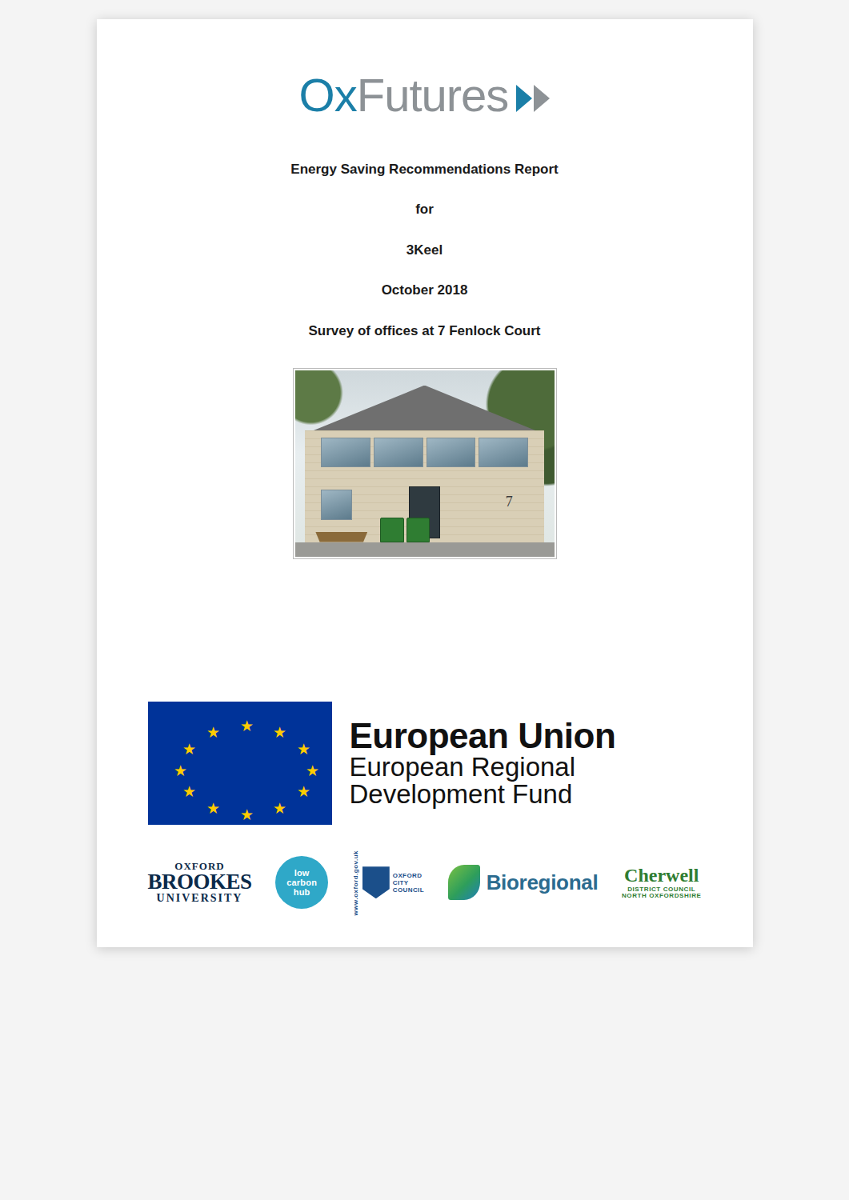Ox Futures
Energy Saving Recommendations Report
for
3Keel
October 2018
Survey of offices at 7 Fenlock Court
7
European Union
European Regional
Development Fund
OXFORD
BROOKES
UNIVERSITY
low
carbon
hub
www.oxford.gov.uk OXFORD
CITY
COUNCIL
Bioregional
Cherwell
DISTRICT COUNCIL
NORTH OXFORDSHIRE